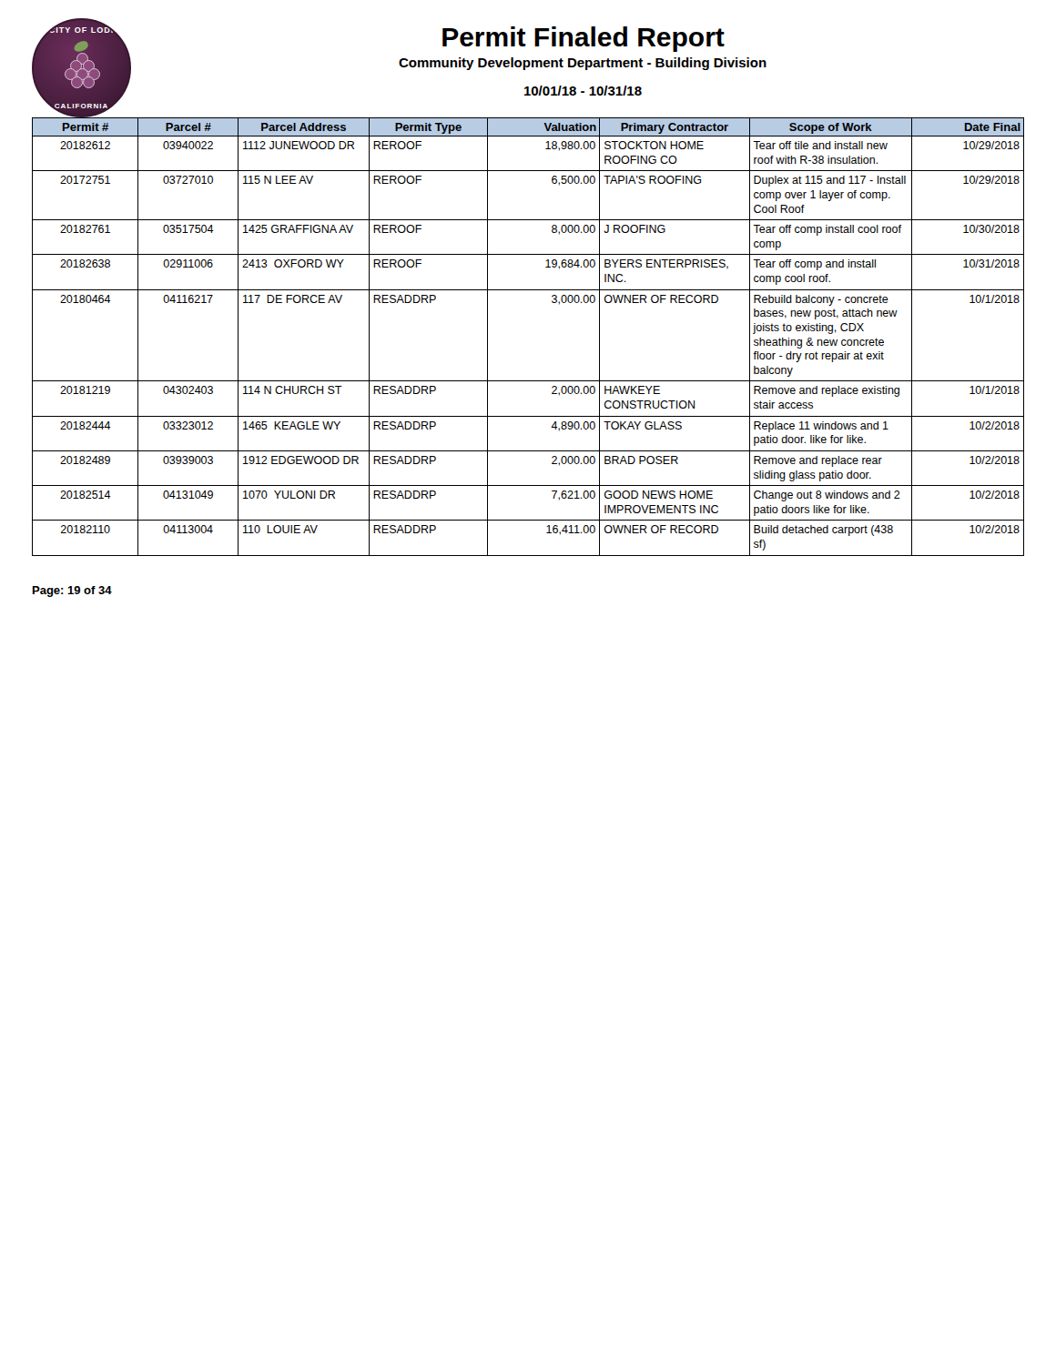CITY OF LODI
CALIFORNIA
Permit Finaled Report
Community Development Department - Building Division
10/01/18 - 10/31/18
| Permit # | Parcel # | Parcel Address | Permit Type | Valuation | Primary Contractor | Scope of Work | Date Final |
| --- | --- | --- | --- | --- | --- | --- | --- |
| 20182612 | 03940022 | 1112 JUNEWOOD DR | REROOF | 18,980.00 | STOCKTON HOME ROOFING CO | Tear off tile and install new roof with R-38 insulation. | 10/29/2018 |
| 20172751 | 03727010 | 115 N LEE AV | REROOF | 6,500.00 | TAPIA'S ROOFING | Duplex at 115 and 117 - Install comp over 1 layer of comp. Cool Roof | 10/29/2018 |
| 20182761 | 03517504 | 1425 GRAFFIGNA AV | REROOF | 8,000.00 | J ROOFING | Tear off comp install cool roof comp | 10/30/2018 |
| 20182638 | 02911006 | 2413 OXFORD WY | REROOF | 19,684.00 | BYERS ENTERPRISES, INC. | Tear off comp and install comp cool roof. | 10/31/2018 |
| 20180464 | 04116217 | 117 DE FORCE AV | RESADDRP | 3,000.00 | OWNER OF RECORD | Rebuild balcony - concrete bases, new post, attach new joists to existing, CDX sheathing & new concrete floor - dry rot repair at exit balcony | 10/1/2018 |
| 20181219 | 04302403 | 114 N CHURCH ST | RESADDRP | 2,000.00 | HAWKEYE CONSTRUCTION | Remove and replace existing stair access | 10/1/2018 |
| 20182444 | 03323012 | 1465 KEAGLE WY | RESADDRP | 4,890.00 | TOKAY GLASS | Replace 11 windows and 1 patio door. like for like. | 10/2/2018 |
| 20182489 | 03939003 | 1912 EDGEWOOD DR | RESADDRP | 2,000.00 | BRAD POSER | Remove and replace rear sliding glass patio door. | 10/2/2018 |
| 20182514 | 04131049 | 1070 YULONI DR | RESADDRP | 7,621.00 | GOOD NEWS HOME IMPROVEMENTS INC | Change out 8 windows and 2 patio doors like for like. | 10/2/2018 |
| 20182110 | 04113004 | 110 LOUIE AV | RESADDRP | 16,411.00 | OWNER OF RECORD | Build detached carport (438 sf) | 10/2/2018 |
Page: 19 of 34